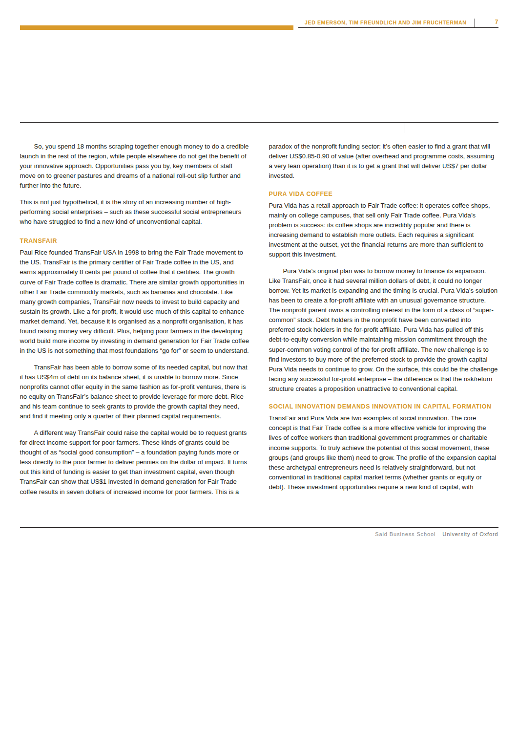Jed Emerson, Tim Freundlich and Jim Fruchterman
7
So, you spend 18 months scraping together enough money to do a credible launch in the rest of the region, while people elsewhere do not get the benefit of your innovative approach. Opportunities pass you by, key members of staff move on to greener pastures and dreams of a national roll-out slip further and further into the future.
This is not just hypothetical, it is the story of an increasing number of high-performing social enterprises – such as these successful social entrepreneurs who have struggled to find a new kind of unconventional capital.
TransFair
Paul Rice founded TransFair USA in 1998 to bring the Fair Trade movement to the US. TransFair is the primary certifier of Fair Trade coffee in the US, and earns approximately 8 cents per pound of coffee that it certifies. The growth curve of Fair Trade coffee is dramatic. There are similar growth opportunities in other Fair Trade commodity markets, such as bananas and chocolate. Like many growth companies, TransFair now needs to invest to build capacity and sustain its growth. Like a for-profit, it would use much of this capital to enhance market demand. Yet, because it is organised as a nonprofit organisation, it has found raising money very difficult. Plus, helping poor farmers in the developing world build more income by investing in demand generation for Fair Trade coffee in the US is not something that most foundations “go for” or seem to understand.
TransFair has been able to borrow some of its needed capital, but now that it has US$4m of debt on its balance sheet, it is unable to borrow more. Since nonprofits cannot offer equity in the same fashion as for-profit ventures, there is no equity on TransFair’s balance sheet to provide leverage for more debt. Rice and his team continue to seek grants to provide the growth capital they need, and find it meeting only a quarter of their planned capital requirements.
A different way TransFair could raise the capital would be to request grants for direct income support for poor farmers. These kinds of grants could be thought of as “social good consumption” – a foundation paying funds more or less directly to the poor farmer to deliver pennies on the dollar of impact. It turns out this kind of funding is easier to get than investment capital, even though TransFair can show that US$1 invested in demand generation for Fair Trade coffee results in seven dollars of increased income for poor farmers. This is a paradox of the nonprofit funding sector: it’s often easier to find a grant that will deliver US$0.85-0.90 of value (after overhead and programme costs, assuming a very lean operation) than it is to get a grant that will deliver US$7 per dollar invested.
Pura Vida Coffee
Pura Vida has a retail approach to Fair Trade coffee: it operates coffee shops, mainly on college campuses, that sell only Fair Trade coffee. Pura Vida’s problem is success: its coffee shops are incredibly popular and there is increasing demand to establish more outlets. Each requires a significant investment at the outset, yet the financial returns are more than sufficient to support this investment.
Pura Vida’s original plan was to borrow money to finance its expansion. Like TransFair, once it had several million dollars of debt, it could no longer borrow. Yet its market is expanding and the timing is crucial. Pura Vida’s solution has been to create a for-profit affiliate with an unusual governance structure. The nonprofit parent owns a controlling interest in the form of a class of “super-common” stock. Debt holders in the nonprofit have been converted into preferred stock holders in the for-profit affiliate. Pura Vida has pulled off this debt-to-equity conversion while maintaining mission commitment through the super-common voting control of the for-profit affiliate. The new challenge is to find investors to buy more of the preferred stock to provide the growth capital Pura Vida needs to continue to grow. On the surface, this could be the challenge facing any successful for-profit enterprise – the difference is that the risk/return structure creates a proposition unattractive to conventional capital.
Social Innovation Demands Innovation in Capital Formation
TransFair and Pura Vida are two examples of social innovation. The core concept is that Fair Trade coffee is a more effective vehicle for improving the lives of coffee workers than traditional government programmes or charitable income supports. To truly achieve the potential of this social movement, these groups (and groups like them) need to grow. The profile of the expansion capital these archetypal entrepreneurs need is relatively straightforward, but not conventional in traditional capital market terms (whether grants or equity or debt). These investment opportunities require a new kind of capital, with
Said Business School University of Oxford